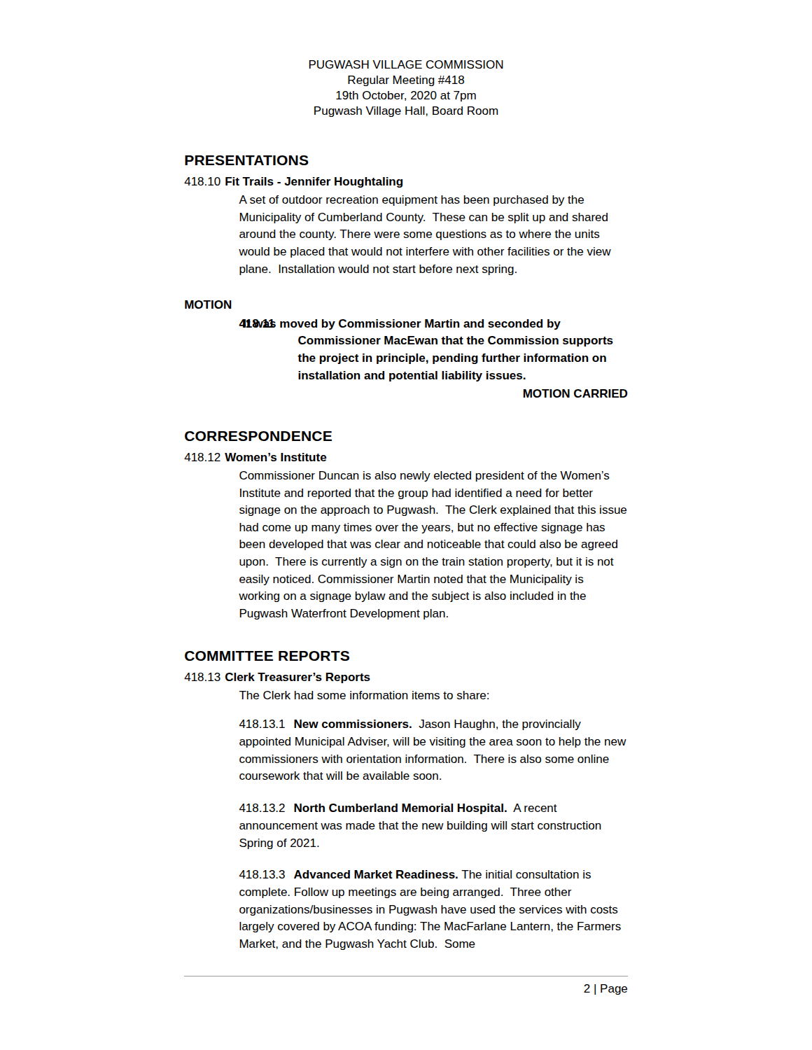PUGWASH VILLAGE COMMISSION
Regular Meeting #418
19th October, 2020 at 7pm
Pugwash Village Hall, Board Room
PRESENTATIONS
418.10 Fit Trails - Jennifer Houghtaling
A set of outdoor recreation equipment has been purchased by the Municipality of Cumberland County. These can be split up and shared around the county. There were some questions as to where the units would be placed that would not interfere with other facilities or the view plane. Installation would not start before next spring.
MOTION
418.11 It was moved by Commissioner Martin and seconded by Commissioner MacEwan that the Commission supports the project in principle, pending further information on installation and potential liability issues.
MOTION CARRIED
CORRESPONDENCE
418.12 Women’s Institute
Commissioner Duncan is also newly elected president of the Women’s Institute and reported that the group had identified a need for better signage on the approach to Pugwash. The Clerk explained that this issue had come up many times over the years, but no effective signage has been developed that was clear and noticeable that could also be agreed upon. There is currently a sign on the train station property, but it is not easily noticed. Commissioner Martin noted that the Municipality is working on a signage bylaw and the subject is also included in the Pugwash Waterfront Development plan.
COMMITTEE REPORTS
418.13 Clerk Treasurer’s Reports
The Clerk had some information items to share:
418.13.1 New commissioners. Jason Haughn, the provincially appointed Municipal Adviser, will be visiting the area soon to help the new commissioners with orientation information. There is also some online coursework that will be available soon.
418.13.2 North Cumberland Memorial Hospital. A recent announcement was made that the new building will start construction Spring of 2021.
418.13.3 Advanced Market Readiness. The initial consultation is complete. Follow up meetings are being arranged. Three other organizations/businesses in Pugwash have used the services with costs largely covered by ACOA funding: The MacFarlane Lantern, the Farmers Market, and the Pugwash Yacht Club. Some
2 | Page